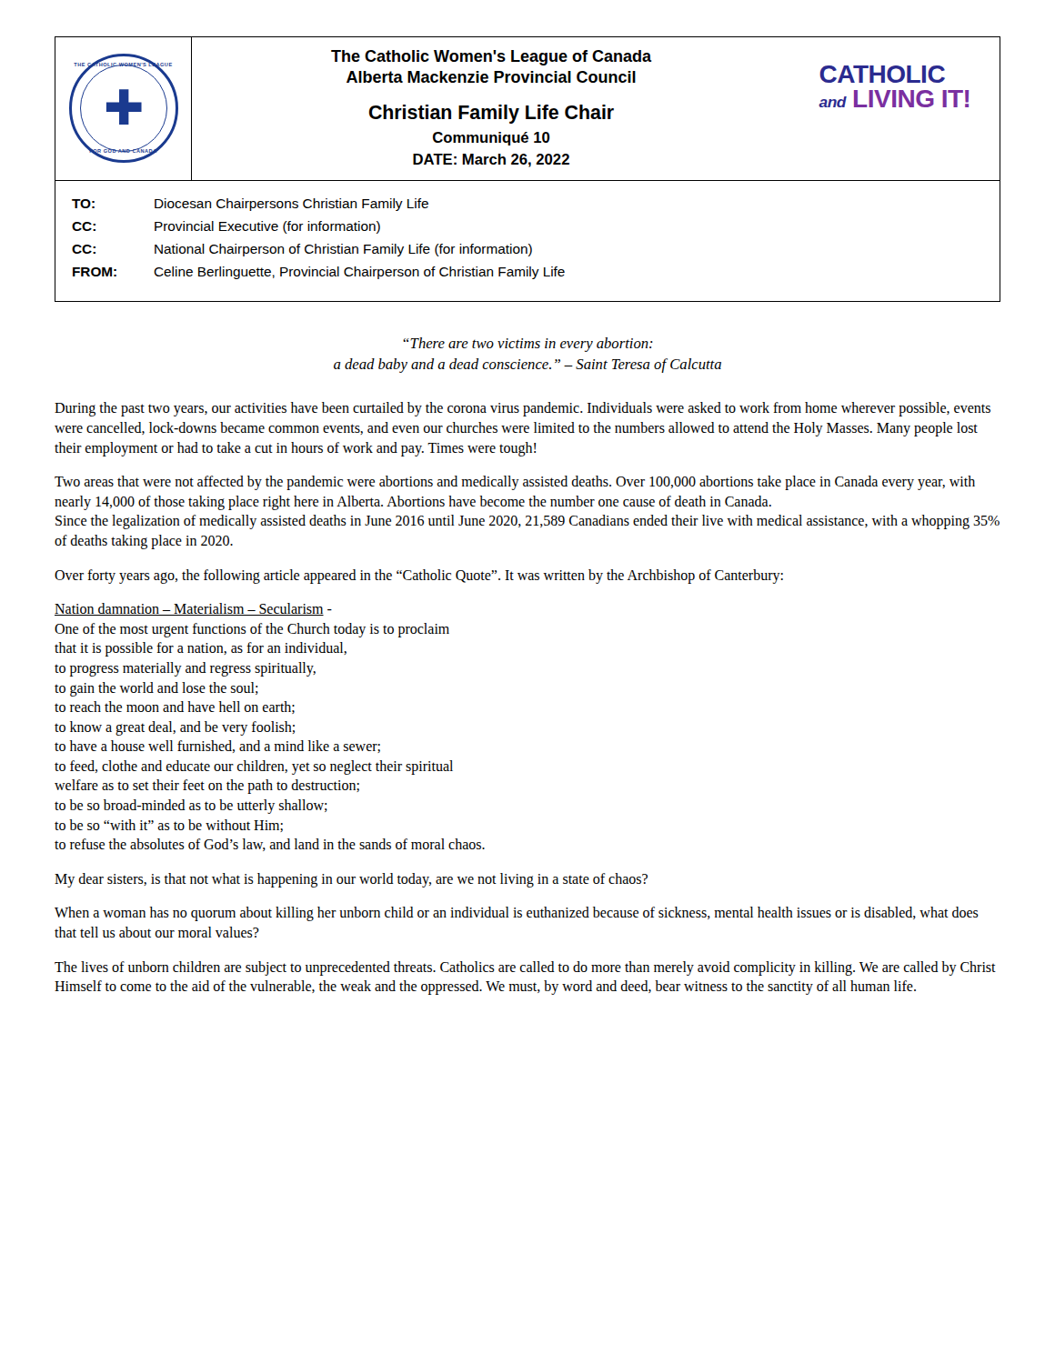THE CATHOLIC WOMEN'S LEAGUE
✚
FOR GOD AND CANADA
The Catholic Women's League of Canada
Alberta Mackenzie Provincial Council
Christian Family Life Chair
Communiqué 10
DATE: March 26, 2022
CATHOLIC
and LIVING IT!
| TO: | Diocesan Chairpersons Christian Family Life |
| CC: | Provincial Executive (for information) |
| CC: | National Chairperson of Christian Family Life (for information) |
| FROM: | Celine Berlinguette, Provincial Chairperson of Christian Family Life |
“There are two victims in every abortion:
a dead baby and a dead conscience.” – Saint Teresa of Calcutta
During the past two years, our activities have been curtailed by the corona virus pandemic. Individuals were asked to work from home wherever possible, events were cancelled, lock-downs became common events, and even our churches were limited to the numbers allowed to attend the Holy Masses. Many people lost their employment or had to take a cut in hours of work and pay. Times were tough!
Two areas that were not affected by the pandemic were abortions and medically assisted deaths. Over 100,000 abortions take place in Canada every year, with nearly 14,000 of those taking place right here in Alberta. Abortions have become the number one cause of death in Canada.
Since the legalization of medically assisted deaths in June 2016 until June 2020, 21,589 Canadians ended their live with medical assistance, with a whopping 35% of deaths taking place in 2020.
Over forty years ago, the following article appeared in the “Catholic Quote”. It was written by the Archbishop of Canterbury:
Nation damnation – Materialism – Secularism -
One of the most urgent functions of the Church today is to proclaim
that it is possible for a nation, as for an individual,
to progress materially and regress spiritually,
to gain the world and lose the soul;
to reach the moon and have hell on earth;
to know a great deal, and be very foolish;
to have a house well furnished, and a mind like a sewer;
to feed, clothe and educate our children, yet so neglect their spiritual
welfare as to set their feet on the path to destruction;
to be so broad-minded as to be utterly shallow;
to be so “with it” as to be without Him;
to refuse the absolutes of God’s law, and land in the sands of moral chaos.
My dear sisters, is that not what is happening in our world today, are we not living in a state of chaos?
When a woman has no quorum about killing her unborn child or an individual is euthanized because of sickness, mental health issues or is disabled, what does that tell us about our moral values?
The lives of unborn children are subject to unprecedented threats. Catholics are called to do more than merely avoid complicity in killing. We are called by Christ Himself to come to the aid of the vulnerable, the weak and the oppressed. We must, by word and deed, bear witness to the sanctity of all human life.